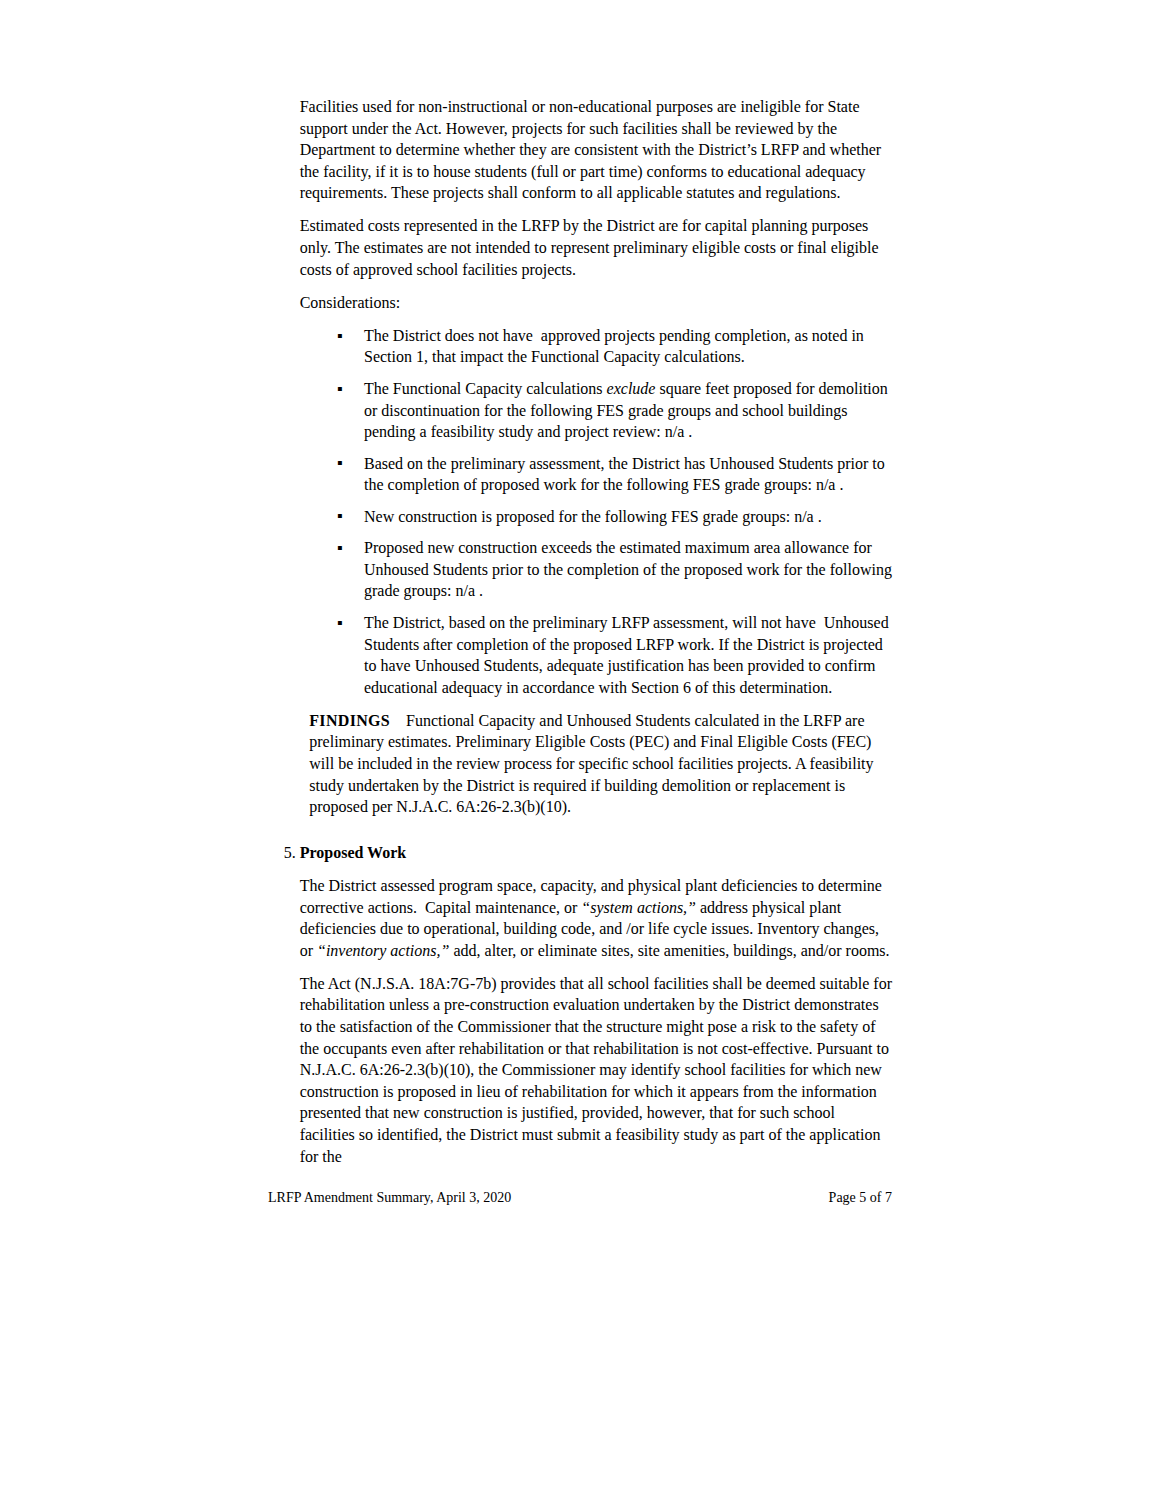Facilities used for non-instructional or non-educational purposes are ineligible for State support under the Act. However, projects for such facilities shall be reviewed by the Department to determine whether they are consistent with the District’s LRFP and whether the facility, if it is to house students (full or part time) conforms to educational adequacy requirements. These projects shall conform to all applicable statutes and regulations.
Estimated costs represented in the LRFP by the District are for capital planning purposes only. The estimates are not intended to represent preliminary eligible costs or final eligible costs of approved school facilities projects.
Considerations:
The District does not have approved projects pending completion, as noted in Section 1, that impact the Functional Capacity calculations.
The Functional Capacity calculations exclude square feet proposed for demolition or discontinuation for the following FES grade groups and school buildings pending a feasibility study and project review: n/a .
Based on the preliminary assessment, the District has Unhoused Students prior to the completion of proposed work for the following FES grade groups: n/a .
New construction is proposed for the following FES grade groups: n/a .
Proposed new construction exceeds the estimated maximum area allowance for Unhoused Students prior to the completion of the proposed work for the following grade groups: n/a .
The District, based on the preliminary LRFP assessment, will not have Unhoused Students after completion of the proposed LRFP work. If the District is projected to have Unhoused Students, adequate justification has been provided to confirm educational adequacy in accordance with Section 6 of this determination.
FINDINGS Functional Capacity and Unhoused Students calculated in the LRFP are preliminary estimates. Preliminary Eligible Costs (PEC) and Final Eligible Costs (FEC) will be included in the review process for specific school facilities projects. A feasibility study undertaken by the District is required if building demolition or replacement is proposed per N.J.A.C. 6A:26-2.3(b)(10).
Proposed Work
The District assessed program space, capacity, and physical plant deficiencies to determine corrective actions. Capital maintenance, or “system actions,” address physical plant deficiencies due to operational, building code, and /or life cycle issues. Inventory changes, or “inventory actions,” add, alter, or eliminate sites, site amenities, buildings, and/or rooms.
The Act (N.J.S.A. 18A:7G-7b) provides that all school facilities shall be deemed suitable for rehabilitation unless a pre-construction evaluation undertaken by the District demonstrates to the satisfaction of the Commissioner that the structure might pose a risk to the safety of the occupants even after rehabilitation or that rehabilitation is not cost-effective. Pursuant to N.J.A.C. 6A:26-2.3(b)(10), the Commissioner may identify school facilities for which new construction is proposed in lieu of rehabilitation for which it appears from the information presented that new construction is justified, provided, however, that for such school facilities so identified, the District must submit a feasibility study as part of the application for the
LRFP Amendment Summary, April 3, 2020 Page 5 of 7